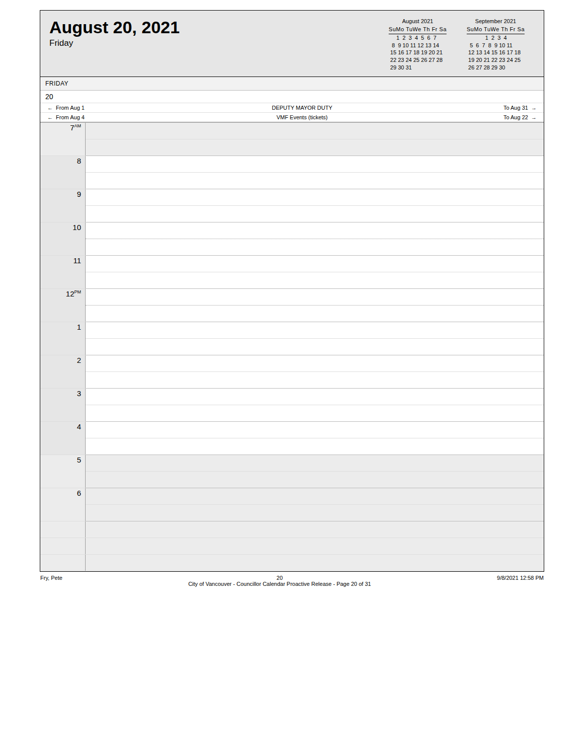August 20, 2021
Friday
August 2021
SuMo TuWe Th Fr Sa
1 2 3 4 5 6 7
8 9 10 11 12 13 14
15 16 17 18 19 20 21
22 23 24 25 26 27 28
29 30 31
September 2021
SuMo TuWe Th Fr Sa
1 2 3 4
5 6 7 8 9 10 11
12 13 14 15 16 17 18
19 20 21 22 23 24 25
26 27 28 29 30
FRIDAY
20
← From Aug 1
DEPUTY MAYOR DUTY
To Aug 31 →
← From Aug 4
VMF Events (tickets)
To Aug 22 →
| 7 AM | |
| 8 | |
| 9 | |
| 10 | |
| 11 | |
| 12 PM | |
| 1 | |
| 2 | |
| 3 | |
| 4 | |
| 5 | |
| 6 | |
Fry, Pete
20
City of Vancouver - Councillor Calendar Proactive Release - Page 20 of 31
9/8/2021 12:58 PM